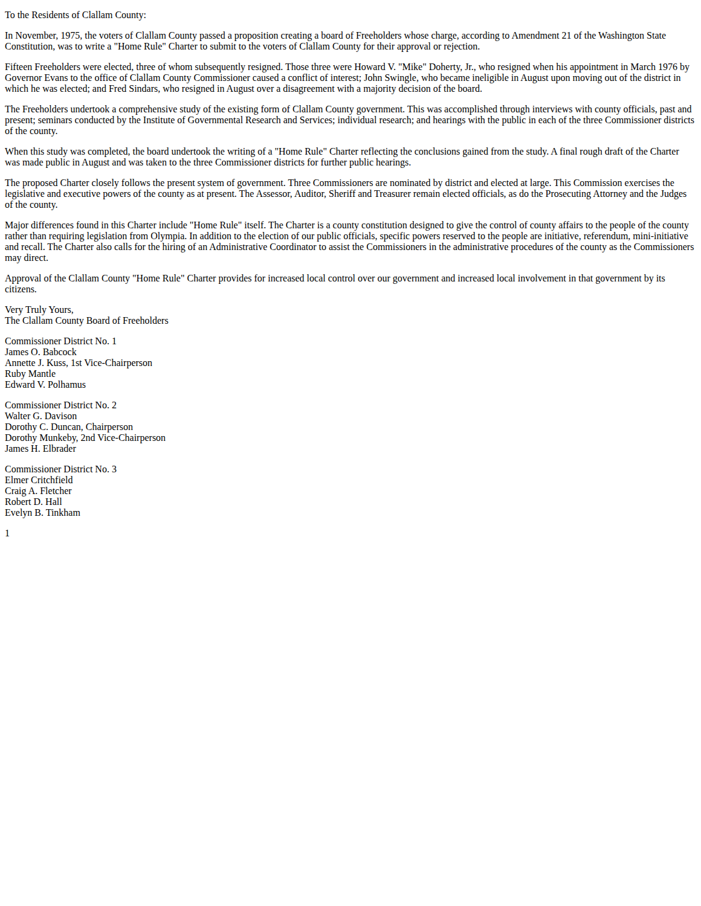To the Residents of Clallam County:
In November, 1975, the voters of Clallam County passed a proposition creating a board of Freeholders whose charge, according to Amendment 21 of the Washington State Constitution, was to write a "Home Rule" Charter to submit to the voters of Clallam County for their approval or rejection.
Fifteen Freeholders were elected, three of whom subsequently resigned. Those three were Howard V. "Mike" Doherty, Jr., who resigned when his appointment in March 1976 by Governor Evans to the office of Clallam County Commissioner caused a conflict of interest; John Swingle, who became ineligible in August upon moving out of the district in which he was elected; and Fred Sindars, who resigned in August over a disagreement with a majority decision of the board.
The Freeholders undertook a comprehensive study of the existing form of Clallam County government. This was accomplished through interviews with county officials, past and present; seminars conducted by the Institute of Governmental Research and Services; individual research; and hearings with the public in each of the three Commissioner districts of the county.
When this study was completed, the board undertook the writing of a "Home Rule" Charter reflecting the conclusions gained from the study. A final rough draft of the Charter was made public in August and was taken to the three Commissioner districts for further public hearings.
The proposed Charter closely follows the present system of government. Three Commissioners are nominated by district and elected at large. This Commission exercises the legislative and executive powers of the county as at present. The Assessor, Auditor, Sheriff and Treasurer remain elected officials, as do the Prosecuting Attorney and the Judges of the county.
Major differences found in this Charter include "Home Rule" itself. The Charter is a county constitution designed to give the control of county affairs to the people of the county rather than requiring legislation from Olympia. In addition to the election of our public officials, specific powers reserved to the people are initiative, referendum, mini-initiative and recall. The Charter also calls for the hiring of an Administrative Coordinator to assist the Commissioners in the administrative procedures of the county as the Commissioners may direct.
Approval of the Clallam County "Home Rule" Charter provides for increased local control over our government and increased local involvement in that government by its citizens.
Very Truly Yours,
The Clallam County Board of Freeholders
Commissioner District No. 1
James O. Babcock
Annette J. Kuss, 1st Vice-Chairperson
Ruby Mantle
Edward V. Polhamus
Commissioner District No. 2
Walter G. Davison
Dorothy C. Duncan, Chairperson
Dorothy Munkeby, 2nd Vice-Chairperson
James H. Elbrader
Commissioner District No. 3
Elmer Critchfield
Craig A. Fletcher
Robert D. Hall
Evelyn B. Tinkham
1